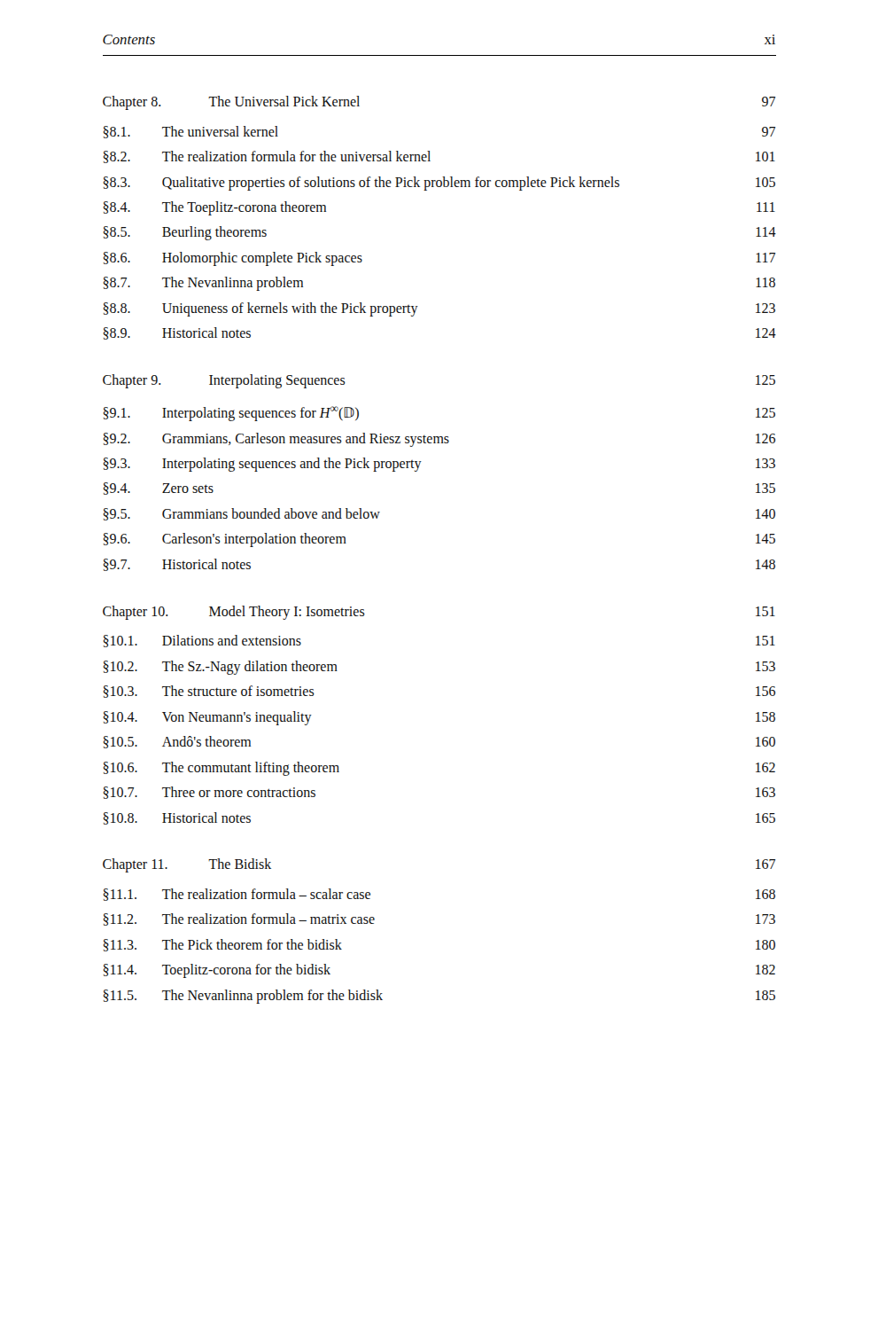Contents xi
Chapter 8. The Universal Pick Kernel 97
§8.1. The universal kernel 97
§8.2. The realization formula for the universal kernel 101
§8.3. Qualitative properties of solutions of the Pick problem for complete Pick kernels 105
§8.4. The Toeplitz-corona theorem 111
§8.5. Beurling theorems 114
§8.6. Holomorphic complete Pick spaces 117
§8.7. The Nevanlinna problem 118
§8.8. Uniqueness of kernels with the Pick property 123
§8.9. Historical notes 124
Chapter 9. Interpolating Sequences 125
§9.1. Interpolating sequences for H∞(𝔻) 125
§9.2. Grammians, Carleson measures and Riesz systems 126
§9.3. Interpolating sequences and the Pick property 133
§9.4. Zero sets 135
§9.5. Grammians bounded above and below 140
§9.6. Carleson's interpolation theorem 145
§9.7. Historical notes 148
Chapter 10. Model Theory I: Isometries 151
§10.1. Dilations and extensions 151
§10.2. The Sz.-Nagy dilation theorem 153
§10.3. The structure of isometries 156
§10.4. Von Neumann's inequality 158
§10.5. Andô's theorem 160
§10.6. The commutant lifting theorem 162
§10.7. Three or more contractions 163
§10.8. Historical notes 165
Chapter 11. The Bidisk 167
§11.1. The realization formula – scalar case 168
§11.2. The realization formula – matrix case 173
§11.3. The Pick theorem for the bidisk 180
§11.4. Toeplitz-corona for the bidisk 182
§11.5. The Nevanlinna problem for the bidisk 185